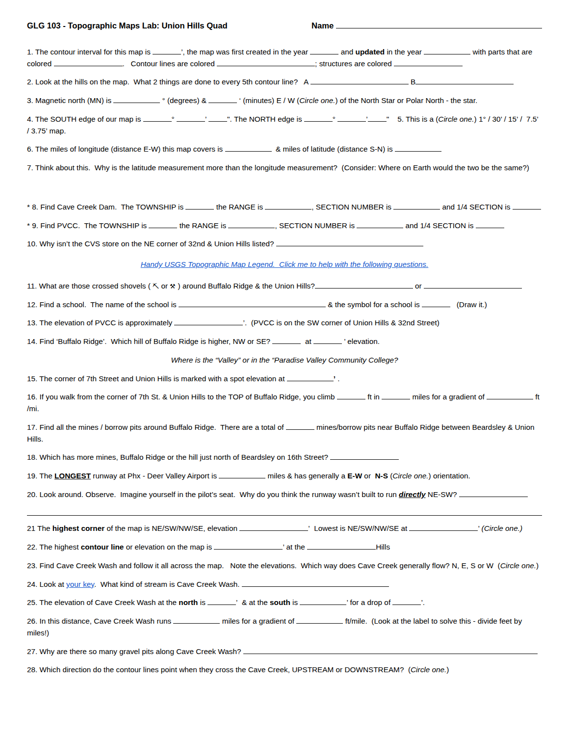GLG 103 - Topographic Maps Lab: Union Hills Quad Name
1. The contour interval for this map is ’, the map was first created in the year and updated in the year with parts that are colored . Contour lines are colored ; structures are colored
2. Look at the hills on the map. What 2 things are done to every 5th contour line? A B
3. Magnetic north (MN) is ° (degrees) & ‘ (minutes) E / W (Circle one.) of the North Star or Polar North - the star.
4. The SOUTH edge of our map is ° ’ ". The NORTH edge is ° ’ " 5. This is a (Circle one.) 1° / 30’ / 15’ / 7.5’ / 3.75’ map.
6. The miles of longitude (distance E-W) this map covers is & miles of latitude (distance S-N) is
7. Think about this. Why is the latitude measurement more than the longitude measurement? (Consider: Where on Earth would the two be the same?)
* 8. Find Cave Creek Dam. The TOWNSHIP is the RANGE is , SECTION NUMBER is and 1/4 SECTION is
* 9. Find PVCC. The TOWNSHIP is the RANGE is , SECTION NUMBER is and 1/4 SECTION is
10. Why isn’t the CVS store on the NE corner of 32nd & Union Hills listed?
Handy USGS Topographic Map Legend. Click me to help with the following questions.
11. What are those crossed shovels ( ⛏ or ⚒ ) around Buffalo Ridge & the Union Hills? or
12. Find a school. The name of the school is & the symbol for a school is (Draw it.)
13. The elevation of PVCC is approximately ’. (PVCC is on the SW corner of Union Hills & 32nd Street)
14. Find ‘Buffalo Ridge’. Which hill of Buffalo Ridge is higher, NW or SE? at ’ elevation.
Where is the “Valley” or in the “Paradise Valley Community College?
15. The corner of 7th Street and Union Hills is marked with a spot elevation at ’ .
16. If you walk from the corner of 7th St. & Union Hills to the TOP of Buffalo Ridge, you climb ft in miles for a gradient of ft /mi.
17. Find all the mines / borrow pits around Buffalo Ridge. There are a total of mines/borrow pits near Buffalo Ridge between Beardsley & Union Hills.
18. Which has more mines, Buffalo Ridge or the hill just north of Beardsley on 16th Street?
19. The LONGEST runway at Phx - Deer Valley Airport is miles & has generally a E-W or N-S (Circle one.) orientation.
20. Look around. Observe. Imagine yourself in the pilot’s seat. Why do you think the runway wasn’t built to run directly NE-SW?
21 The highest corner of the map is NE/SW/NW/SE, elevation ’ Lowest is NE/SW/NW/SE at ’ (Circle one.)
22. The highest contour line or elevation on the map is ’ at the Hills
23. Find Cave Creek Wash and follow it all across the map. Note the elevations. Which way does Cave Creek generally flow? N, E, S or W (Circle one.)
24. Look at your key. What kind of stream is Cave Creek Wash.
25. The elevation of Cave Creek Wash at the north is ’ & at the south is ’ for a drop of ’.
26. In this distance, Cave Creek Wash runs miles for a gradient of ft/mile. (Look at the label to solve this - divide feet by miles!)
27. Why are there so many gravel pits along Cave Creek Wash?
28. Which direction do the contour lines point when they cross the Cave Creek, UPSTREAM or DOWNSTREAM? (Circle one.)